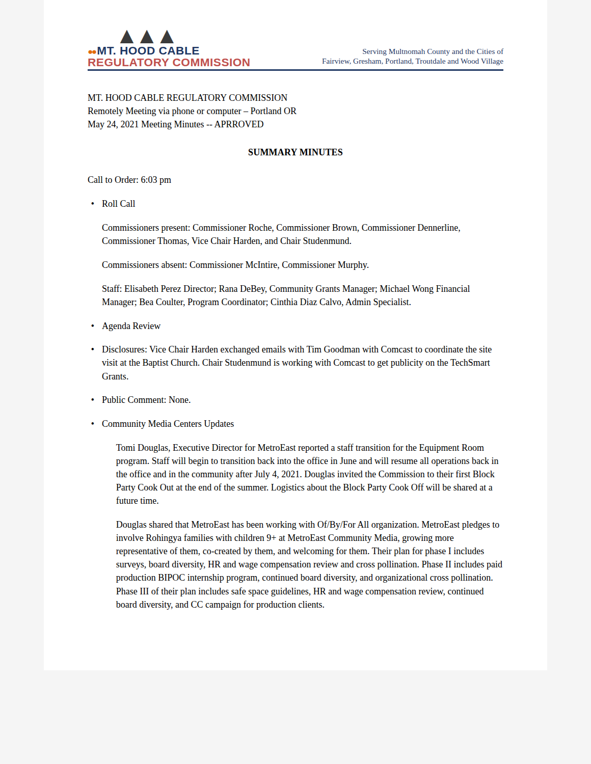▲▲▲ ●●MT. HOOD CABLE
REGULATORY COMMISSION
Serving Multnomah County and the Cities of
Fairview, Gresham, Portland, Troutdale and Wood Village
MT. HOOD CABLE REGULATORY COMMISSION
Remotely Meeting via phone or computer – Portland OR
May 24, 2021 Meeting Minutes -- APRROVED
SUMMARY MINUTES
Call to Order: 6:03 pm
Roll Call
Commissioners present: Commissioner Roche, Commissioner Brown, Commissioner Dennerline, Commissioner Thomas, Vice Chair Harden, and Chair Studenmund.
Commissioners absent: Commissioner McIntire, Commissioner Murphy.
Staff: Elisabeth Perez Director; Rana DeBey, Community Grants Manager; Michael Wong Financial Manager; Bea Coulter, Program Coordinator; Cinthia Diaz Calvo, Admin Specialist.
Agenda Review
Disclosures: Vice Chair Harden exchanged emails with Tim Goodman with Comcast to coordinate the site visit at the Baptist Church. Chair Studenmund is working with Comcast to get publicity on the TechSmart Grants.
Public Comment: None.
Community Media Centers Updates
Tomi Douglas, Executive Director for MetroEast reported a staff transition for the Equipment Room program. Staff will begin to transition back into the office in June and will resume all operations back in the office and in the community after July 4, 2021. Douglas invited the Commission to their first Block Party Cook Out at the end of the summer. Logistics about the Block Party Cook Off will be shared at a future time.
Douglas shared that MetroEast has been working with Of/By/For All organization. MetroEast pledges to involve Rohingya families with children 9+ at MetroEast Community Media, growing more representative of them, co-created by them, and welcoming for them. Their plan for phase I includes surveys, board diversity, HR and wage compensation review and cross pollination. Phase II includes paid production BIPOC internship program, continued board diversity, and organizational cross pollination. Phase III of their plan includes safe space guidelines, HR and wage compensation review, continued board diversity, and CC campaign for production clients.